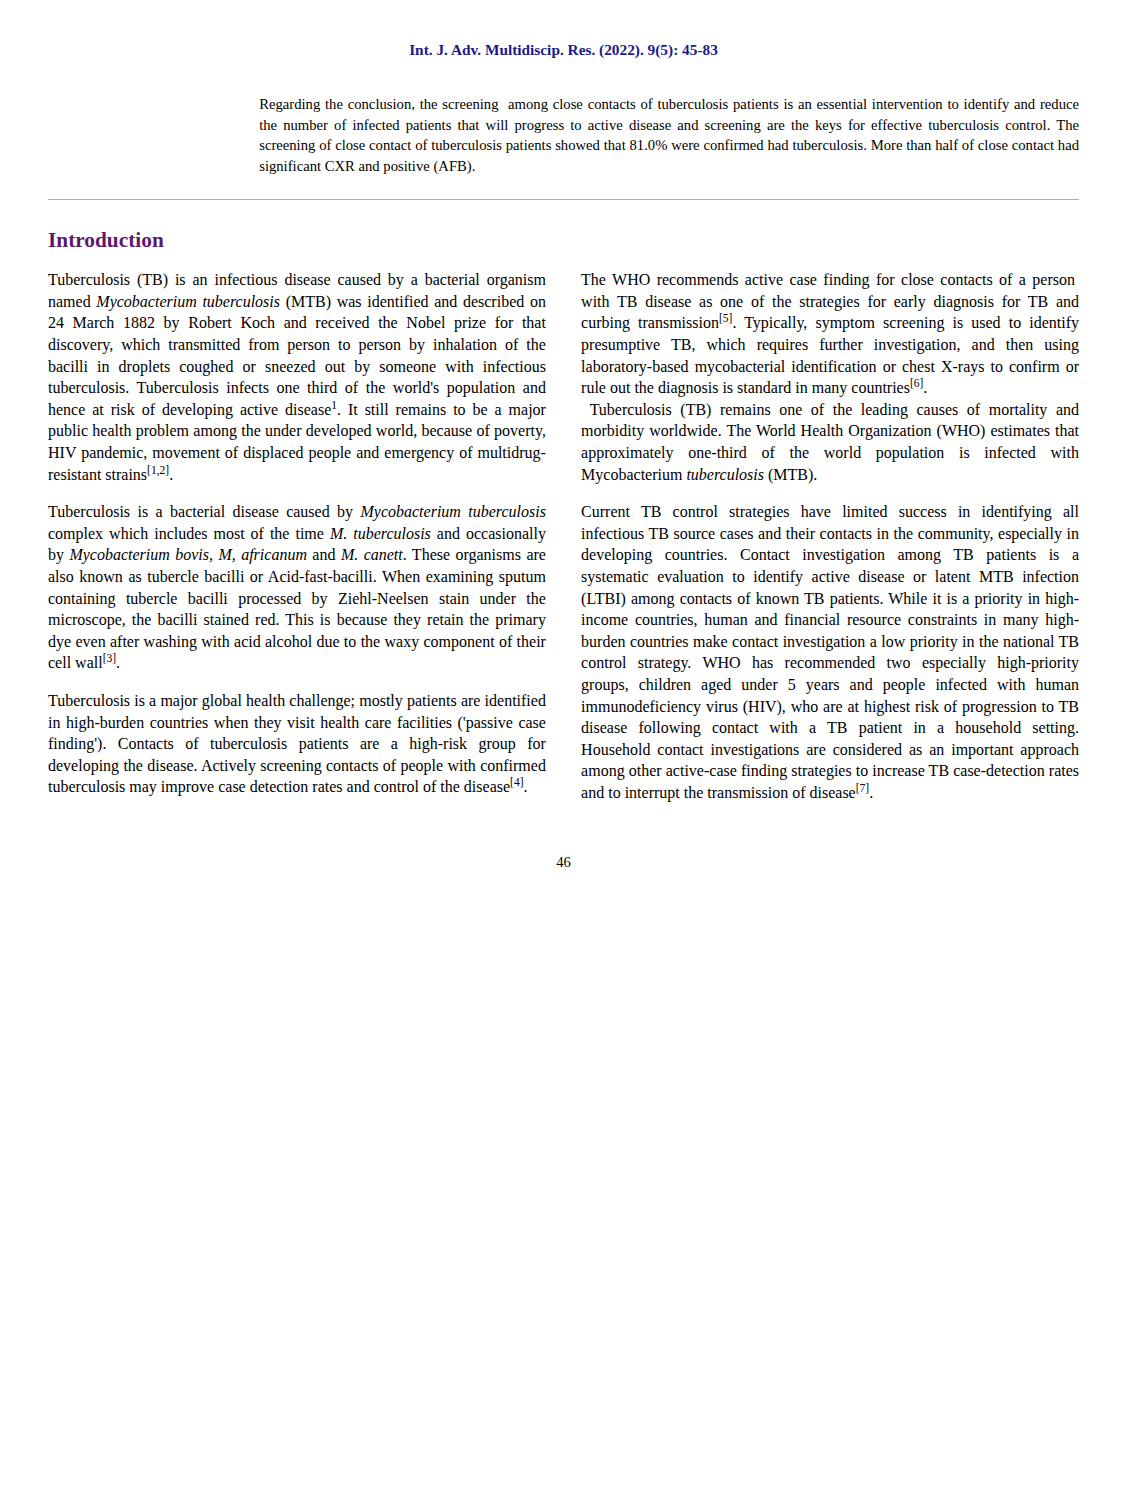Int. J. Adv. Multidiscip. Res. (2022). 9(5): 45-83
Regarding the conclusion, the screening among close contacts of tuberculosis patients is an essential intervention to identify and reduce the number of infected patients that will progress to active disease and screening are the keys for effective tuberculosis control. The screening of close contact of tuberculosis patients showed that 81.0% were confirmed had tuberculosis. More than half of close contact had significant CXR and positive (AFB).
Introduction
Tuberculosis (TB) is an infectious disease caused by a bacterial organism named Mycobacterium tuberculosis (MTB) was identified and described on 24 March 1882 by Robert Koch and received the Nobel prize for that discovery, which transmitted from person to person by inhalation of the bacilli in droplets coughed or sneezed out by someone with infectious tuberculosis. Tuberculosis infects one third of the world's population and hence at risk of developing active disease1. It still remains to be a major public health problem among the under developed world, because of poverty, HIV pandemic, movement of displaced people and emergency of multidrug-resistant strains[1,2].
Tuberculosis is a bacterial disease caused by Mycobacterium tuberculosis complex which includes most of the time M. tuberculosis and occasionally by Mycobacterium bovis, M, africanum and M. canett. These organisms are also known as tubercle bacilli or Acid-fast-bacilli. When examining sputum containing tubercle bacilli processed by Ziehl-Neelsen stain under the microscope, the bacilli stained red. This is because they retain the primary dye even after washing with acid alcohol due to the waxy component of their cell wall[3].
Tuberculosis is a major global health challenge; mostly patients are identified in high-burden countries when they visit health care facilities ('passive case finding'). Contacts of tuberculosis patients are a high-risk group for developing the disease. Actively screening contacts of people with confirmed tuberculosis may improve case detection rates and control of the disease[4].
The WHO recommends active case finding for close contacts of a person with TB disease as one of the strategies for early diagnosis for TB and curbing transmission[5]. Typically, symptom screening is used to identify presumptive TB, which requires further investigation, and then using laboratory-based mycobacterial identification or chest X-rays to confirm or rule out the diagnosis is standard in many countries[6].
Tuberculosis (TB) remains one of the leading causes of mortality and morbidity worldwide. The World Health Organization (WHO) estimates that approximately one-third of the world population is infected with Mycobacterium tuberculosis (MTB).
Current TB control strategies have limited success in identifying all infectious TB source cases and their contacts in the community, especially in developing countries. Contact investigation among TB patients is a systematic evaluation to identify active disease or latent MTB infection (LTBI) among contacts of known TB patients. While it is a priority in high-income countries, human and financial resource constraints in many high-burden countries make contact investigation a low priority in the national TB control strategy. WHO has recommended two especially high-priority groups, children aged under 5 years and people infected with human immunodeficiency virus (HIV), who are at highest risk of progression to TB disease following contact with a TB patient in a household setting. Household contact investigations are considered as an important approach among other active-case finding strategies to increase TB case-detection rates and to interrupt the transmission of disease[7].
46